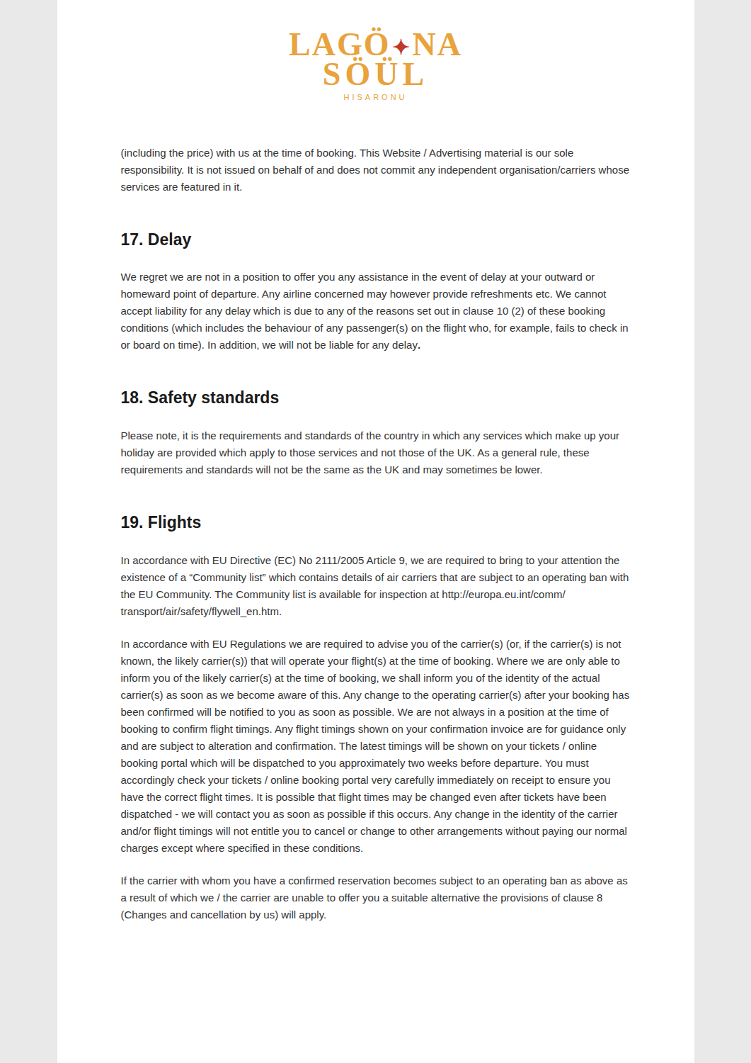LAGÖ✦NA
SÖÜL
HISARONU
(including the price) with us at the time of booking. This Website / Advertising material is our sole responsibility. It is not issued on behalf of and does not commit any independent organisation/carriers whose services are featured in it.
17. Delay
We regret we are not in a position to offer you any assistance in the event of delay at your outward or homeward point of departure. Any airline concerned may however provide refreshments etc. We cannot accept liability for any delay which is due to any of the reasons set out in clause 10 (2) of these booking conditions (which includes the behaviour of any passenger(s) on the flight who, for example, fails to check in or board on time). In addition, we will not be liable for any delay.
18. Safety standards
Please note, it is the requirements and standards of the country in which any services which make up your holiday are provided which apply to those services and not those of the UK. As a general rule, these requirements and standards will not be the same as the UK and may sometimes be lower.
19. Flights
In accordance with EU Directive (EC) No 2111/2005 Article 9, we are required to bring to your attention the existence of a “Community list” which contains details of air carriers that are subject to an operating ban with the EU Community. The Community list is available for inspection at http://europa.eu.int/comm/ transport/air/safety/flywell_en.htm.
In accordance with EU Regulations we are required to advise you of the carrier(s) (or, if the carrier(s) is not known, the likely carrier(s)) that will operate your flight(s) at the time of booking. Where we are only able to inform you of the likely carrier(s) at the time of booking, we shall inform you of the identity of the actual carrier(s) as soon as we become aware of this. Any change to the operating carrier(s) after your booking has been confirmed will be notified to you as soon as possible. We are not always in a position at the time of booking to confirm flight timings. Any flight timings shown on your confirmation invoice are for guidance only and are subject to alteration and confirmation. The latest timings will be shown on your tickets / online booking portal which will be dispatched to you approximately two weeks before departure. You must accordingly check your tickets / online booking portal very carefully immediately on receipt to ensure you have the correct flight times. It is possible that flight times may be changed even after tickets have been dispatched - we will contact you as soon as possible if this occurs. Any change in the identity of the carrier and/or flight timings will not entitle you to cancel or change to other arrangements without paying our normal charges except where specified in these conditions.
If the carrier with whom you have a confirmed reservation becomes subject to an operating ban as above as a result of which we / the carrier are unable to offer you a suitable alternative the provisions of clause 8 (Changes and cancellation by us) will apply.